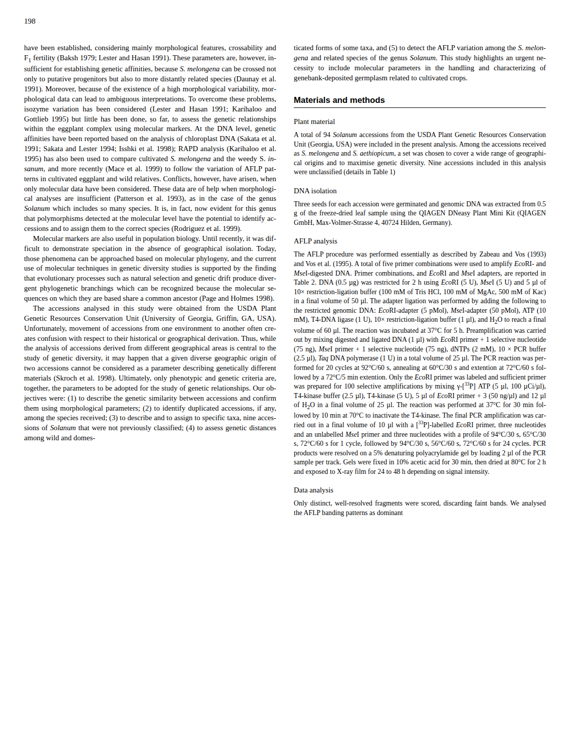198
have been established, considering mainly morphological features, crossability and F1 fertility (Baksh 1979; Lester and Hasan 1991). These parameters are, however, insufficient for establishing genetic affinities, because S. melongena can be crossed not only to putative progenitors but also to more distantly related species (Daunay et al. 1991). Moreover, because of the existence of a high morphological variability, morphological data can lead to ambiguous interpretations. To overcome these problems, isozyme variation has been considered (Lester and Hasan 1991; Karihaloo and Gottlieb 1995) but little has been done, so far, to assess the genetic relationships within the eggplant complex using molecular markers. At the DNA level, genetic affinities have been reported based on the analysis of chloroplast DNA (Sakata et al. 1991; Sakata and Lester 1994; Isshki et al. 1998); RAPD analysis (Karihaloo et al. 1995) has also been used to compare cultivated S. melongena and the weedy S. insanum, and more recently (Mace et al. 1999) to follow the variation of AFLP patterns in cultivated eggplant and wild relatives. Conflicts, however, have arisen, when only molecular data have been considered. These data are of help when morphological analyses are insufficient (Patterson et al. 1993), as in the case of the genus Solanum which includes so many species. It is, in fact, now evident for this genus that polymorphisms detected at the molecular level have the potential to identify accessions and to assign them to the correct species (Rodriguez et al. 1999).
Molecular markers are also useful in population biology. Until recently, it was difficult to demonstrate speciation in the absence of geographical isolation. Today, those phenomena can be approached based on molecular phylogeny, and the current use of molecular techniques in genetic diversity studies is supported by the finding that evolutionary processes such as natural selection and genetic drift produce divergent phylogenetic branchings which can be recognized because the molecular sequences on which they are based share a common ancestor (Page and Holmes 1998).
The accessions analysed in this study were obtained from the USDA Plant Genetic Resources Conservation Unit (University of Georgia, Griffin, GA, USA). Unfortunately, movement of accessions from one environment to another often creates confusion with respect to their historical or geographical derivation. Thus, while the analysis of accessions derived from different geographical areas is central to the study of genetic diversity, it may happen that a given diverse geographic origin of two accessions cannot be considered as a parameter describing genetically different materials (Skroch et al. 1998). Ultimately, only phenotypic and genetic criteria are, together, the parameters to be adopted for the study of genetic relationships. Our objectives were: (1) to describe the genetic similarity between accessions and confirm them using morphological parameters; (2) to identify duplicated accessions, if any, among the species received; (3) to describe and to assign to specific taxa, nine accessions of Solanum that were not previously classified; (4) to assess genetic distances among wild and domes-
ticated forms of some taxa, and (5) to detect the AFLP variation among the S. melongena and related species of the genus Solanum. This study highlights an urgent necessity to include molecular parameters in the handling and characterizing of genebank-deposited germplasm related to cultivated crops.
Materials and methods
Plant material
A total of 94 Solanum accessions from the USDA Plant Genetic Resources Conservation Unit (Georgia, USA) were included in the present analysis. Among the accessions received as S. melongena and S. aethiopicum, a set was chosen to cover a wide range of geographical origins and to maximise genetic diversity. Nine accessions included in this analysis were unclassified (details in Table 1)
DNA isolation
Three seeds for each accession were germinated and genomic DNA was extracted from 0.5 g of the freeze-dried leaf sample using the QIAGEN DNeasy Plant Mini Kit (QIAGEN GmbH, Max-Volmer-Strasse 4, 40724 Hilden, Germany).
AFLP analysis
The AFLP procedure was performed essentially as described by Zabeau and Vos (1993) and Vos et al. (1995). A total of five primer combinations were used to amplify Eco RI- and Mse I-digested DNA. Primer combinations, and Eco RI and Mse I adapters, are reported in Table 2. DNA (0.5 µg) was restricted for 2 h using Eco RI (5 U), Mse I (5 U) and 5 µl of 10× restriction-ligation buffer (100 mM of Tris HCl, 100 mM of MgAc, 500 mM of Kac) in a final volume of 50 µl. The adapter ligation was performed by adding the following to the restricted genomic DNA: Eco RI-adapter (5 pMol), Mse I-adapter (50 pMol), ATP (10 mM), T4-DNA ligase (1 U), 10× restriction-ligation buffer (1 µl), and H2O to reach a final volume of 60 µl. The reaction was incubated at 37°C for 5 h. Preamplification was carried out by mixing digested and ligated DNA (1 µl) with Eco RI primer + 1 selective nucleotide (75 ng), Mse I primer + 1 selective nucleotide (75 ng), dNTPs (2 mM), 10 × PCR buffer (2.5 µl), Taq DNA polymerase (1 U) in a total volume of 25 µl. The PCR reaction was performed for 20 cycles at 92°C/60 s, annealing at 60°C/30 s and extention at 72°C/60 s followed by a 72°C/5 min extention. Only the Eco RI primer was labeled and sufficient primer was prepared for 100 selective amplifications by mixing γ-[33P] ATP (5 µl, 100 µCi/µl), T4-kinase buffer (2.5 µl), T4-kinase (5 U), 5 µl of Eco RI primer + 3 (50 ng/µl) and 12 µl of H2O in a final volume of 25 µl. The reaction was performed at 37°C for 30 min followed by 10 min at 70°C to inactivate the T4-kinase. The final PCR amplification was carried out in a final volume of 10 µl with a [33P]-labelled Eco RI primer, three nucleotides and an unlabelled Mse I primer and three nucleotides with a profile of 94°C/30 s, 65°C/30 s, 72°C/60 s for 1 cycle, followed by 94°C/30 s, 56°C/60 s, 72°C/60 s for 24 cycles. PCR products were resolved on a 5% denaturing polyacrylamide gel by loading 2 µl of the PCR sample per track. Gels were fixed in 10% acetic acid for 30 min, then dried at 80°C for 2 h and exposed to X-ray film for 24 to 48 h depending on signal intensity.
Data analysis
Only distinct, well-resolved fragments were scored, discarding faint bands. We analysed the AFLP banding patterns as dominant